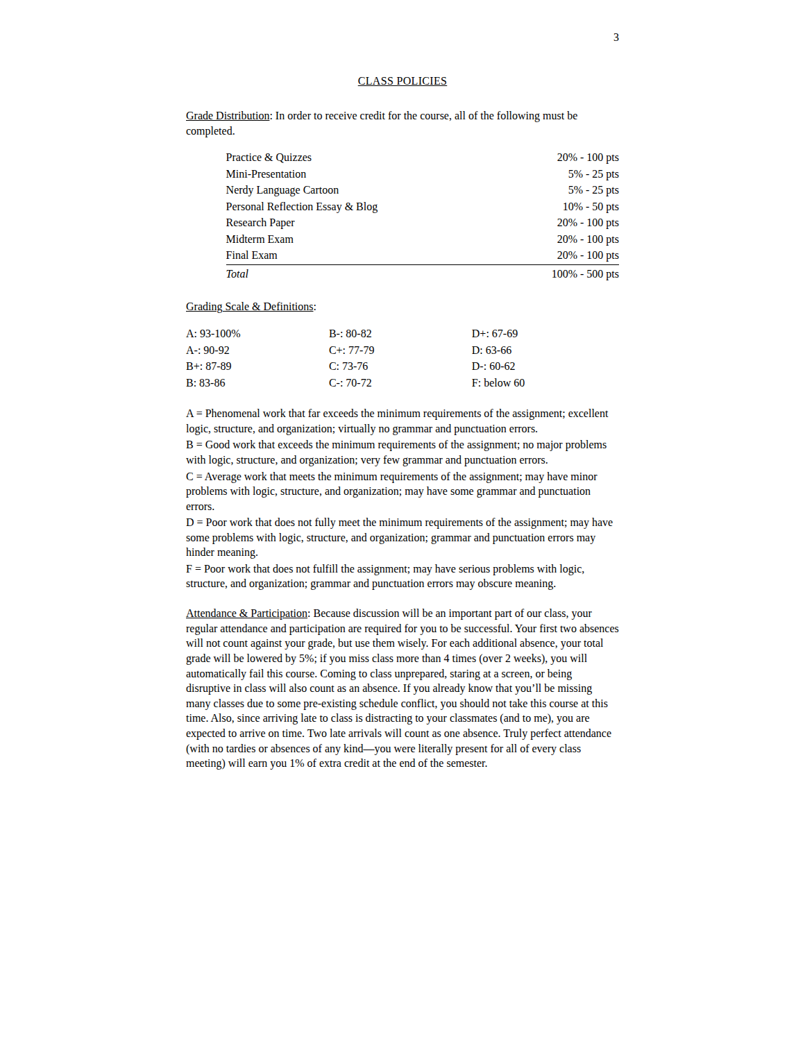3
CLASS POLICIES
Grade Distribution: In order to receive credit for the course, all of the following must be completed.
| Practice & Quizzes | 20% - 100 pts |
| Mini-Presentation | 5% - 25 pts |
| Nerdy Language Cartoon | 5% - 25 pts |
| Personal Reflection Essay & Blog | 10% - 50 pts |
| Research Paper | 20% - 100 pts |
| Midterm Exam | 20% - 100 pts |
| Final Exam | 20% - 100 pts |
| Total | 100% - 500 pts |
Grading Scale & Definitions:
| A: 93-100% | B-: 80-82 | D+: 67-69 |
| A-: 90-92 | C+: 77-79 | D: 63-66 |
| B+: 87-89 | C: 73-76 | D-: 60-62 |
| B: 83-86 | C-: 70-72 | F: below 60 |
A = Phenomenal work that far exceeds the minimum requirements of the assignment; excellent logic, structure, and organization; virtually no grammar and punctuation errors.
B = Good work that exceeds the minimum requirements of the assignment; no major problems with logic, structure, and organization; very few grammar and punctuation errors.
C = Average work that meets the minimum requirements of the assignment; may have minor problems with logic, structure, and organization; may have some grammar and punctuation errors.
D = Poor work that does not fully meet the minimum requirements of the assignment; may have some problems with logic, structure, and organization; grammar and punctuation errors may hinder meaning.
F = Poor work that does not fulfill the assignment; may have serious problems with logic, structure, and organization; grammar and punctuation errors may obscure meaning.
Attendance & Participation: Because discussion will be an important part of our class, your regular attendance and participation are required for you to be successful. Your first two absences will not count against your grade, but use them wisely. For each additional absence, your total grade will be lowered by 5%; if you miss class more than 4 times (over 2 weeks), you will automatically fail this course. Coming to class unprepared, staring at a screen, or being disruptive in class will also count as an absence. If you already know that you’ll be missing many classes due to some pre-existing schedule conflict, you should not take this course at this time. Also, since arriving late to class is distracting to your classmates (and to me), you are expected to arrive on time. Two late arrivals will count as one absence. Truly perfect attendance (with no tardies or absences of any kind—you were literally present for all of every class meeting) will earn you 1% of extra credit at the end of the semester.